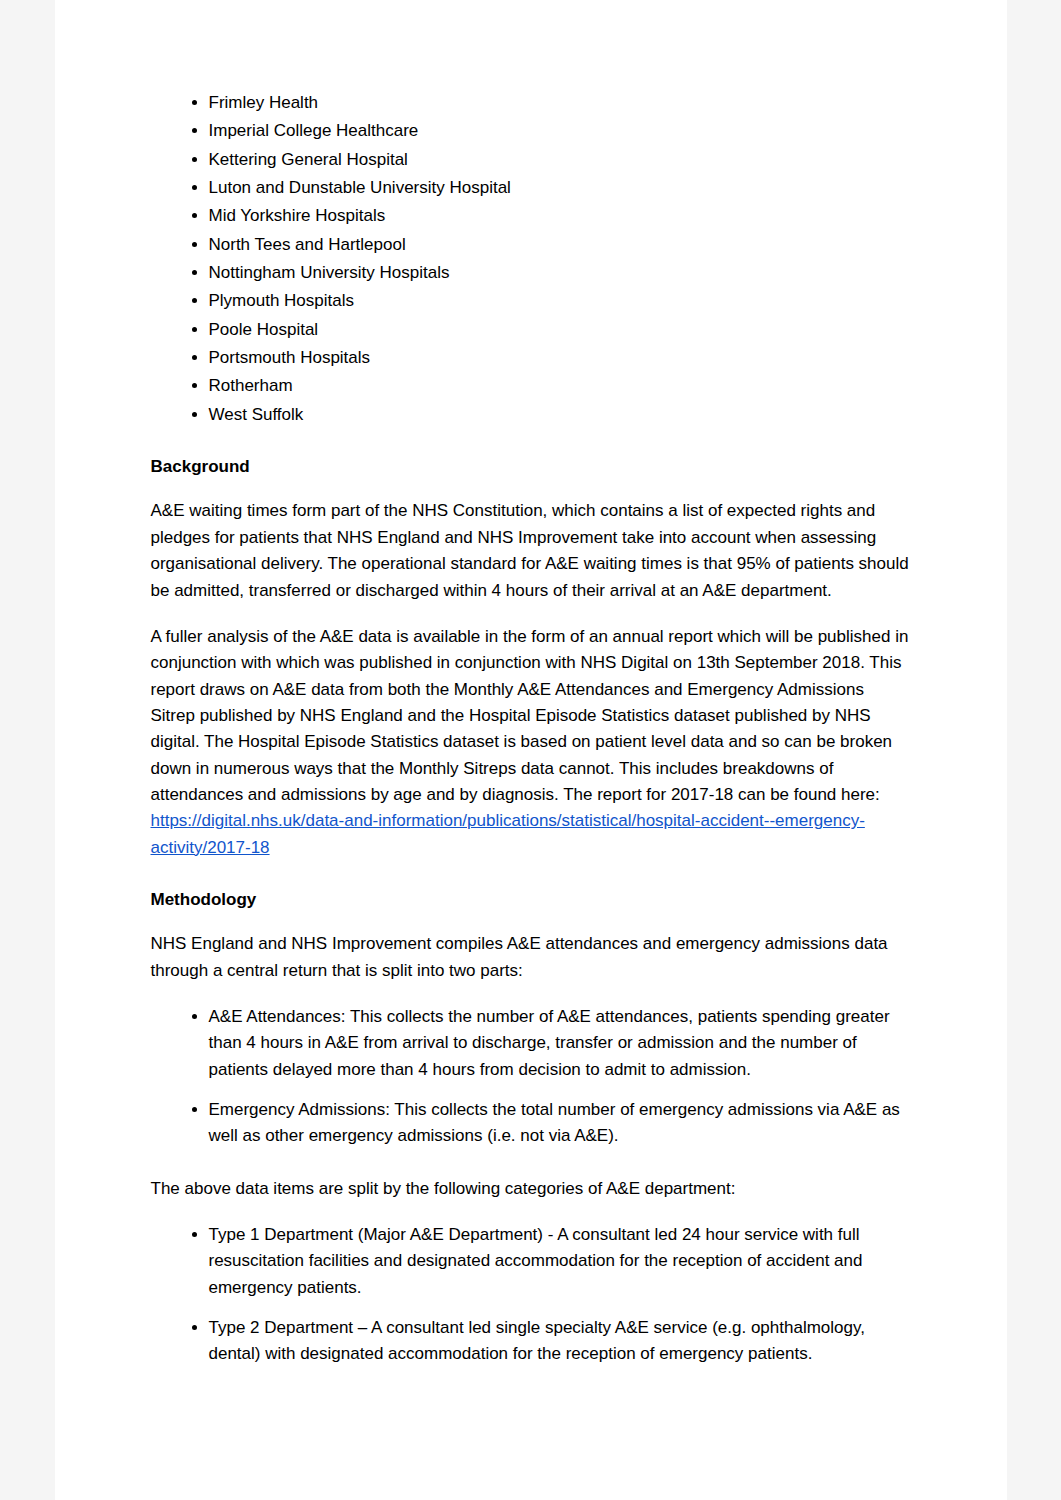Frimley Health
Imperial College Healthcare
Kettering General Hospital
Luton and Dunstable University Hospital
Mid Yorkshire Hospitals
North Tees and Hartlepool
Nottingham University Hospitals
Plymouth Hospitals
Poole Hospital
Portsmouth Hospitals
Rotherham
West Suffolk
Background
A&E waiting times form part of the NHS Constitution, which contains a list of expected rights and pledges for patients that NHS England and NHS Improvement take into account when assessing organisational delivery. The operational standard for A&E waiting times is that 95% of patients should be admitted, transferred or discharged within 4 hours of their arrival at an A&E department.
A fuller analysis of the A&E data is available in the form of an annual report which will be published in conjunction with which was published in conjunction with NHS Digital on 13th September 2018. This report draws on A&E data from both the Monthly A&E Attendances and Emergency Admissions Sitrep published by NHS England and the Hospital Episode Statistics dataset published by NHS digital. The Hospital Episode Statistics dataset is based on patient level data and so can be broken down in numerous ways that the Monthly Sitreps data cannot. This includes breakdowns of attendances and admissions by age and by diagnosis. The report for 2017-18 can be found here: https://digital.nhs.uk/data-and-information/publications/statistical/hospital-accident--emergency-activity/2017-18
Methodology
NHS England and NHS Improvement compiles A&E attendances and emergency admissions data through a central return that is split into two parts:
A&E Attendances: This collects the number of A&E attendances, patients spending greater than 4 hours in A&E from arrival to discharge, transfer or admission and the number of patients delayed more than 4 hours from decision to admit to admission.
Emergency Admissions: This collects the total number of emergency admissions via A&E as well as other emergency admissions (i.e. not via A&E).
The above data items are split by the following categories of A&E department:
Type 1 Department (Major A&E Department) - A consultant led 24 hour service with full resuscitation facilities and designated accommodation for the reception of accident and emergency patients.
Type 2 Department – A consultant led single specialty A&E service (e.g. ophthalmology, dental) with designated accommodation for the reception of emergency patients.